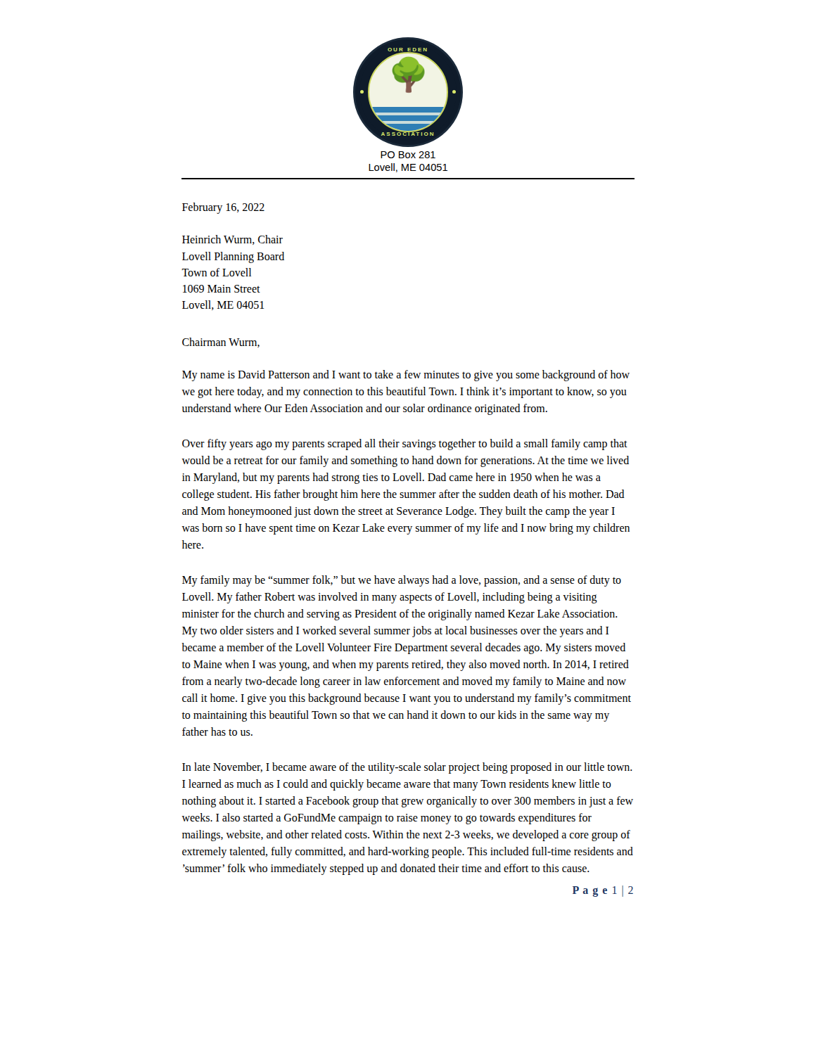OUR EDEN
🌳
ASSOCIATION
PO Box 281
Lovell, ME 04051
February 16, 2022
Heinrich Wurm, Chair
Lovell Planning Board
Town of Lovell
1069 Main Street
Lovell, ME 04051
Chairman Wurm,
My name is David Patterson and I want to take a few minutes to give you some background of how we got here today, and my connection to this beautiful Town. I think it’s important to know, so you understand where Our Eden Association and our solar ordinance originated from.
Over fifty years ago my parents scraped all their savings together to build a small family camp that would be a retreat for our family and something to hand down for generations. At the time we lived in Maryland, but my parents had strong ties to Lovell. Dad came here in 1950 when he was a college student. His father brought him here the summer after the sudden death of his mother. Dad and Mom honeymooned just down the street at Severance Lodge. They built the camp the year I was born so I have spent time on Kezar Lake every summer of my life and I now bring my children here.
My family may be “summer folk,” but we have always had a love, passion, and a sense of duty to Lovell. My father Robert was involved in many aspects of Lovell, including being a visiting minister for the church and serving as President of the originally named Kezar Lake Association. My two older sisters and I worked several summer jobs at local businesses over the years and I became a member of the Lovell Volunteer Fire Department several decades ago. My sisters moved to Maine when I was young, and when my parents retired, they also moved north. In 2014, I retired from a nearly two-decade long career in law enforcement and moved my family to Maine and now call it home. I give you this background because I want you to understand my family’s commitment to maintaining this beautiful Town so that we can hand it down to our kids in the same way my father has to us.
In late November, I became aware of the utility-scale solar project being proposed in our little town. I learned as much as I could and quickly became aware that many Town residents knew little to nothing about it. I started a Facebook group that grew organically to over 300 members in just a few weeks. I also started a GoFundMe campaign to raise money to go towards expenditures for mailings, website, and other related costs. Within the next 2-3 weeks, we developed a core group of extremely talented, fully committed, and hard-working people. This included full-time residents and ’summer’ folk who immediately stepped up and donated their time and effort to this cause.
P a g e 1 | 2